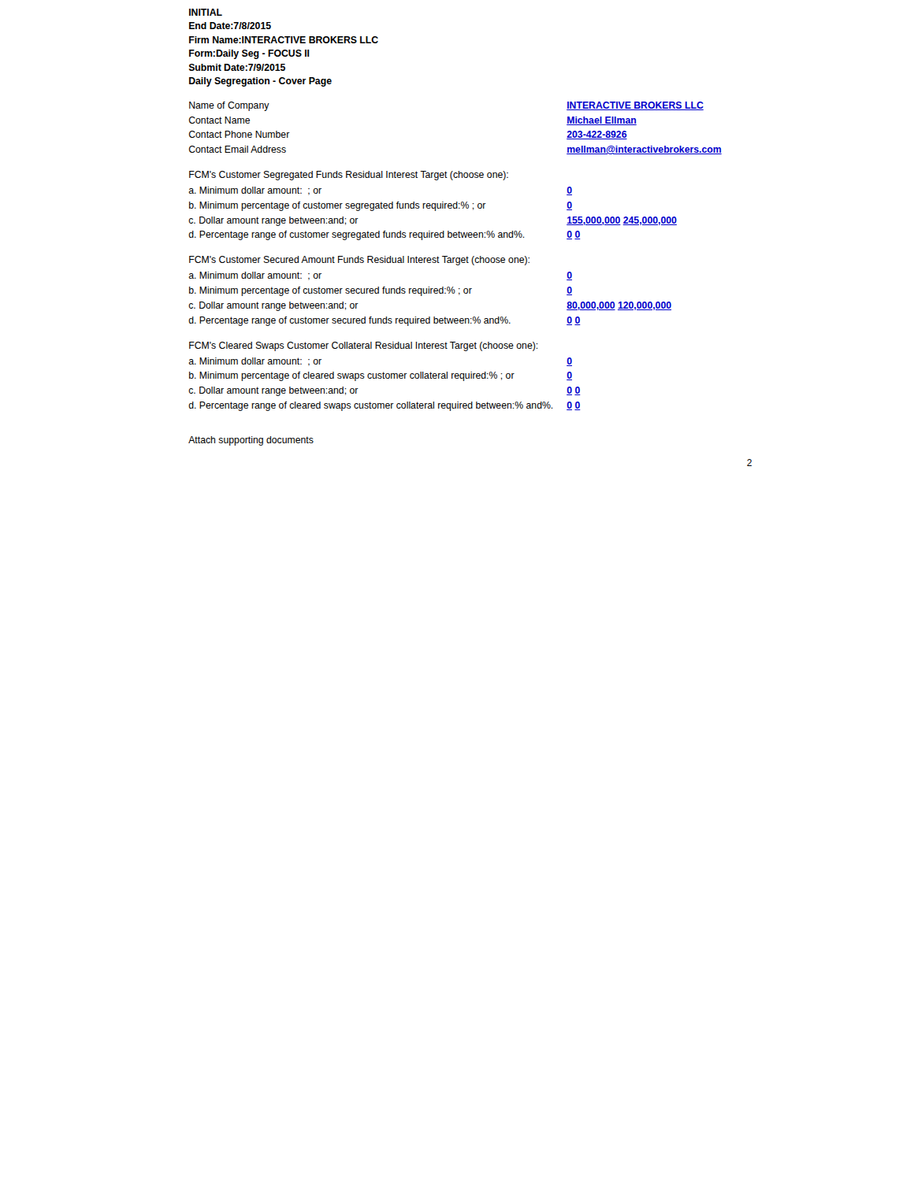INITIAL
End Date:7/8/2015
Firm Name:INTERACTIVE BROKERS LLC
Form:Daily Seg - FOCUS II
Submit Date:7/9/2015
Daily Segregation - Cover Page
Name of Company
INTERACTIVE BROKERS LLC
Contact Name
Michael Ellman
Contact Phone Number
203-422-8926
Contact Email Address
mellman@interactivebrokers.com
FCM's Customer Segregated Funds Residual Interest Target (choose one):
a. Minimum dollar amount: ; or
0
b. Minimum percentage of customer segregated funds required:% ; or
0
c. Dollar amount range between:and; or
155,000,000 245,000,000
d. Percentage range of customer segregated funds required between:% and%.
0 0
FCM's Customer Secured Amount Funds Residual Interest Target (choose one):
a. Minimum dollar amount: ; or
0
b. Minimum percentage of customer secured funds required:% ; or
0
c. Dollar amount range between:and; or
80,000,000 120,000,000
d. Percentage range of customer secured funds required between:% and%.
0 0
FCM's Cleared Swaps Customer Collateral Residual Interest Target (choose one):
a. Minimum dollar amount: ; or
0
b. Minimum percentage of cleared swaps customer collateral required:% ; or
0
c. Dollar amount range between:and; or
0 0
d. Percentage range of cleared swaps customer collateral required between:% and%.
0 0
Attach supporting documents
2